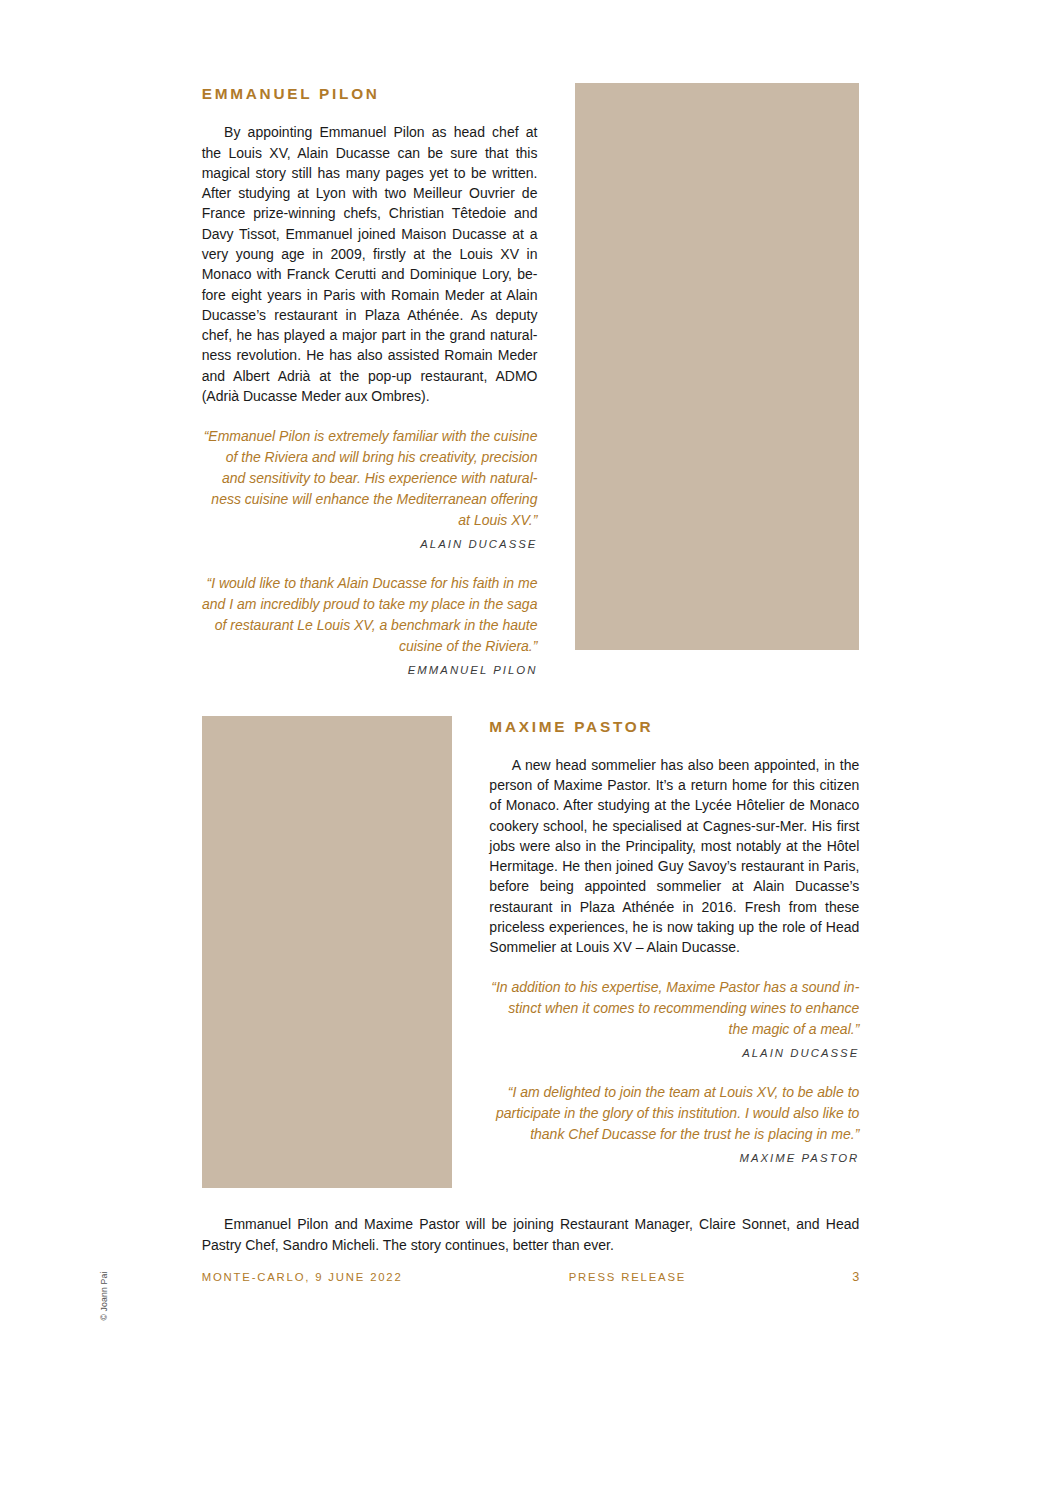Emmanuel Pilon
By appointing Emmanuel Pilon as head chef at the Louis XV, Alain Ducasse can be sure that this magical story still has many pages yet to be written. After studying at Lyon with two Meilleur Ouvrier de France prize-winning chefs, Christian Têtedoie and Davy Tissot, Emmanuel joined Maison Ducasse at a very young age in 2009, firstly at the Louis XV in Monaco with Franck Cerutti and Dominique Lory, before eight years in Paris with Romain Meder at Alain Ducasse’s restaurant in Plaza Athénée. As deputy chef, he has played a major part in the grand naturalness revolution. He has also assisted Romain Meder and Albert Adrià at the pop-up restaurant, ADMO (Adrià Ducasse Meder aux Ombres).
“Emmanuel Pilon is extremely familiar with the cuisine of the Riviera and will bring his creativity, precision and sensitivity to bear. His experience with naturalness cuisine will enhance the Mediterranean offering at Louis XV.”
Alain Ducasse
“I would like to thank Alain Ducasse for his faith in me and I am incredibly proud to take my place in the saga of restaurant Le Louis XV, a benchmark in the haute cuisine of the Riviera.”
Emmanuel Pilon
© Joann Pai
Maxime Pastor
A new head sommelier has also been appointed, in the person of Maxime Pastor. It’s a return home for this citizen of Monaco. After studying at the Lycée Hôtelier de Monaco cookery school, he specialised at Cagnes-sur-Mer. His first jobs were also in the Principality, most notably at the Hôtel Hermitage. He then joined Guy Savoy’s restaurant in Paris, before being appointed sommelier at Alain Ducasse’s restaurant in Plaza Athénée in 2016. Fresh from these priceless experiences, he is now taking up the role of Head Sommelier at Louis XV – Alain Ducasse.
“In addition to his expertise, Maxime Pastor has a sound instinct when it comes to recommending wines to enhance the magic of a meal.”
Alain Ducasse
“I am delighted to join the team at Louis XV, to be able to participate in the glory of this institution. I would also like to thank Chef Ducasse for the trust he is placing in me.”
Maxime Pastor
Emmanuel Pilon and Maxime Pastor will be joining Restaurant Manager, Claire Sonnet, and Head Pastry Chef, Sandro Micheli. The story continues, better than ever.
Monte-Carlo, 9 June 2022
Press Release
3